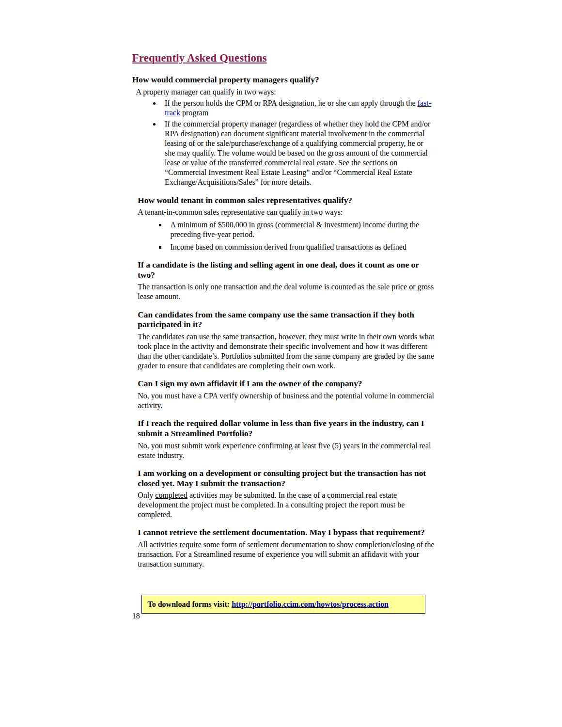Frequently Asked Questions
How would commercial property managers qualify?
A property manager can qualify in two ways:
If the person holds the CPM or RPA designation, he or she can apply through the fast-track program
If the commercial property manager (regardless of whether they hold the CPM and/or RPA designation) can document significant material involvement in the commercial leasing of or the sale/purchase/exchange of a qualifying commercial property, he or she may qualify. The volume would be based on the gross amount of the commercial lease or value of the transferred commercial real estate. See the sections on “Commercial Investment Real Estate Leasing” and/or “Commercial Real Estate Exchange/Acquisitions/Sales” for more details.
How would tenant in common sales representatives qualify?
A tenant-in-common sales representative can qualify in two ways:
A minimum of $500,000 in gross (commercial & investment) income during the preceding five-year period.
Income based on commission derived from qualified transactions as defined
If a candidate is the listing and selling agent in one deal, does it count as one or two?
The transaction is only one transaction and the deal volume is counted as the sale price or gross lease amount.
Can candidates from the same company use the same transaction if they both participated in it?
The candidates can use the same transaction, however, they must write in their own words what took place in the activity and demonstrate their specific involvement and how it was different than the other candidate’s. Portfolios submitted from the same company are graded by the same grader to ensure that candidates are completing their own work.
Can I sign my own affidavit if I am the owner of the company?
No, you must have a CPA verify ownership of business and the potential volume in commercial activity.
If I reach the required dollar volume in less than five years in the industry, can I submit a Streamlined Portfolio?
No, you must submit work experience confirming at least five (5) years in the commercial real estate industry.
I am working on a development or consulting project but the transaction has not closed yet. May I submit the transaction?
Only completed activities may be submitted. In the case of a commercial real estate development the project must be completed. In a consulting project the report must be completed.
I cannot retrieve the settlement documentation. May I bypass that requirement?
All activities require some form of settlement documentation to show completion/closing of the transaction. For a Streamlined resume of experience you will submit an affidavit with your transaction summary.
To download forms visit: http://portfolio.ccim.com/howtos/process.action
18